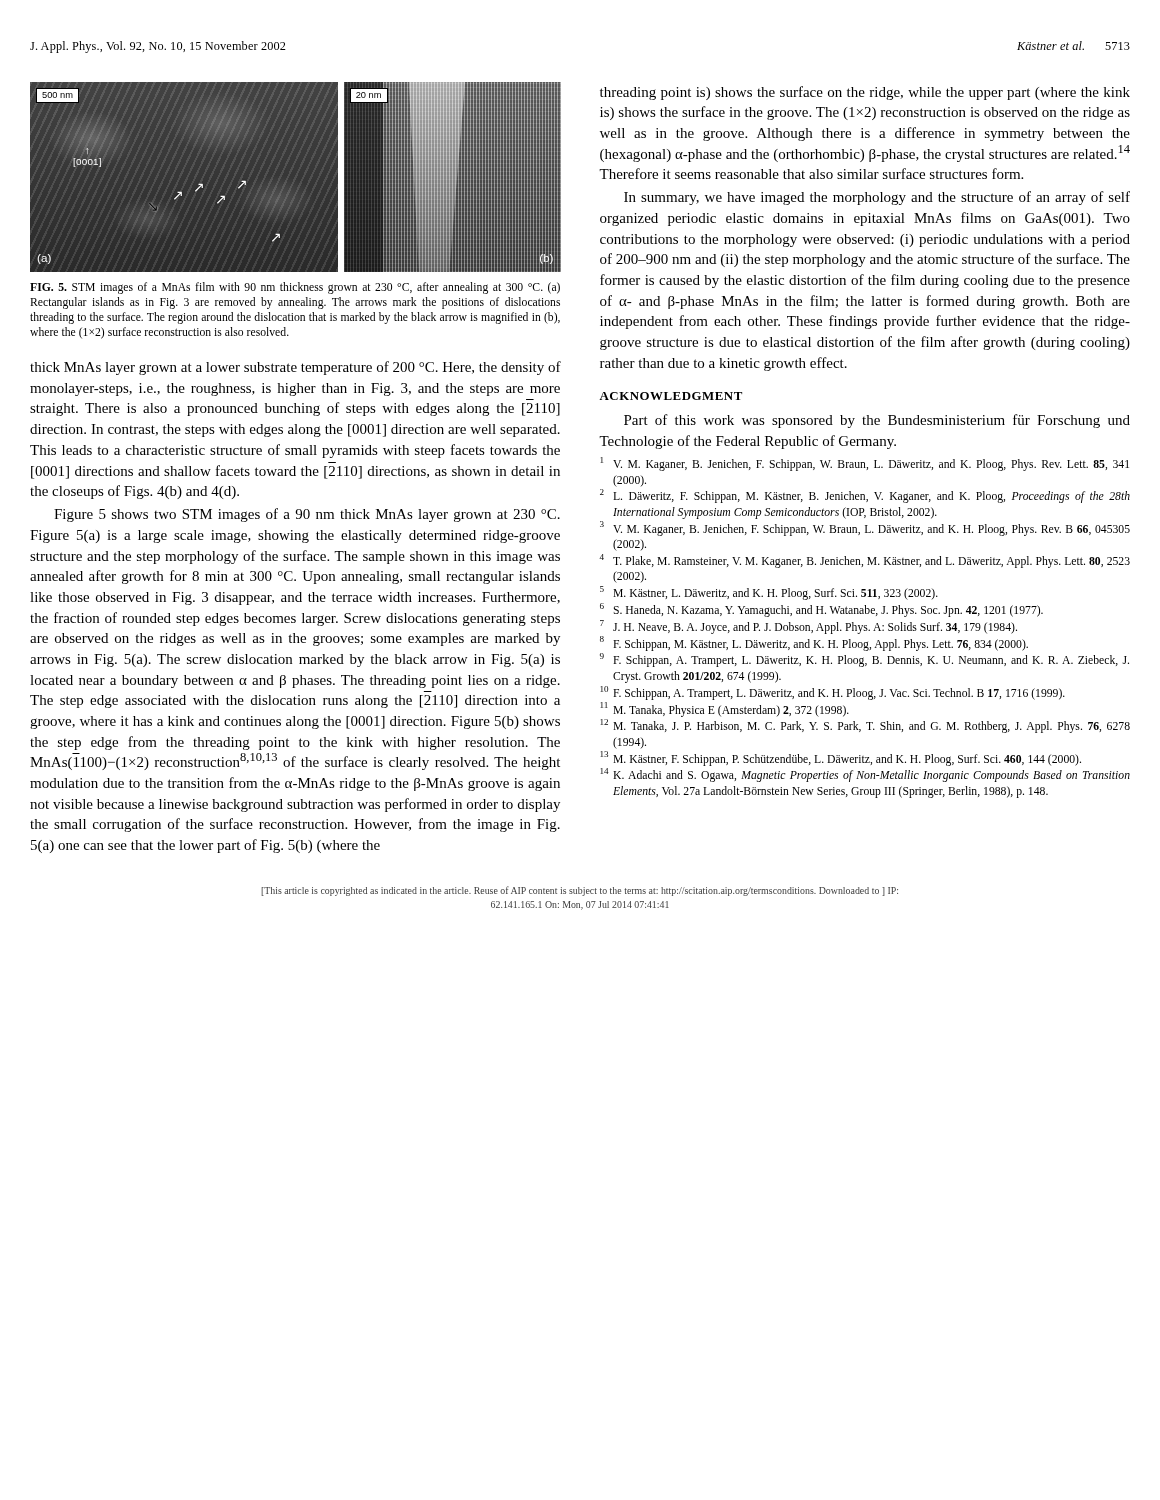J. Appl. Phys., Vol. 92, No. 10, 15 November 2002
Kästner et al. 5713
500 nm
↑ [0001]
↗ ↗ ↗ ↗ ↗ ↘
(a)
20 nm
(b)
FIG. 5. STM images of a MnAs film with 90 nm thickness grown at 230 °C, after annealing at 300 °C. (a) Rectangular islands as in Fig. 3 are removed by annealing. The arrows mark the positions of dislocations threading to the surface. The region around the dislocation that is marked by the black arrow is magnified in (b), where the (1×2) surface reconstruction is also resolved.
thick MnAs layer grown at a lower substrate temperature of 200 °C. Here, the density of monolayer-steps, i.e., the roughness, is higher than in Fig. 3, and the steps are more straight. There is also a pronounced bunching of steps with edges along the [2110] direction. In contrast, the steps with edges along the [0001] direction are well separated. This leads to a characteristic structure of small pyramids with steep facets towards the [0001] directions and shallow facets toward the [2110] directions, as shown in detail in the closeups of Figs. 4(b) and 4(d).
Figure 5 shows two STM images of a 90 nm thick MnAs layer grown at 230 °C. Figure 5(a) is a large scale image, showing the elastically determined ridge-groove structure and the step morphology of the surface. The sample shown in this image was annealed after growth for 8 min at 300 °C. Upon annealing, small rectangular islands like those observed in Fig. 3 disappear, and the terrace width increases. Furthermore, the fraction of rounded step edges becomes larger. Screw dislocations generating steps are observed on the ridges as well as in the grooves; some examples are marked by arrows in Fig. 5(a). The screw dislocation marked by the black arrow in Fig. 5(a) is located near a boundary between α and β phases. The threading point lies on a ridge. The step edge associated with the dislocation runs along the [2110] direction into a groove, where it has a kink and continues along the [0001] direction. Figure 5(b) shows the step edge from the threading point to the kink with higher resolution. The MnAs(1100)−(1×2) reconstruction8,10,13 of the surface is clearly resolved. The height modulation due to the transition from the α-MnAs ridge to the β-MnAs groove is again not visible because a linewise background subtraction was performed in order to display the small corrugation of the surface reconstruction. However, from the image in Fig. 5(a) one can see that the lower part of Fig. 5(b) (where the
threading point is) shows the surface on the ridge, while the upper part (where the kink is) shows the surface in the groove. The (1×2) reconstruction is observed on the ridge as well as in the groove. Although there is a difference in symmetry between the (hexagonal) α-phase and the (orthorhombic) β-phase, the crystal structures are related.14 Therefore it seems reasonable that also similar surface structures form.
In summary, we have imaged the morphology and the structure of an array of self organized periodic elastic domains in epitaxial MnAs films on GaAs(001). Two contributions to the morphology were observed: (i) periodic undulations with a period of 200–900 nm and (ii) the step morphology and the atomic structure of the surface. The former is caused by the elastic distortion of the film during cooling due to the presence of α- and β-phase MnAs in the film; the latter is formed during growth. Both are independent from each other. These findings provide further evidence that the ridge-groove structure is due to elastical distortion of the film after growth (during cooling) rather than due to a kinetic growth effect.
Acknowledgment
Part of this work was sponsored by the Bundesministerium für Forschung und Technologie of the Federal Republic of Germany.
V. M. Kaganer, B. Jenichen, F. Schippan, W. Braun, L. Däweritz, and K. Ploog, Phys. Rev. Lett. 85, 341 (2000).
L. Däweritz, F. Schippan, M. Kästner, B. Jenichen, V. Kaganer, and K. Ploog, Proceedings of the 28th International Symposium Comp Semiconductors (IOP, Bristol, 2002).
V. M. Kaganer, B. Jenichen, F. Schippan, W. Braun, L. Däweritz, and K. H. Ploog, Phys. Rev. B 66, 045305 (2002).
T. Plake, M. Ramsteiner, V. M. Kaganer, B. Jenichen, M. Kästner, and L. Däweritz, Appl. Phys. Lett. 80, 2523 (2002).
M. Kästner, L. Däweritz, and K. H. Ploog, Surf. Sci. 511, 323 (2002).
S. Haneda, N. Kazama, Y. Yamaguchi, and H. Watanabe, J. Phys. Soc. Jpn. 42, 1201 (1977).
J. H. Neave, B. A. Joyce, and P. J. Dobson, Appl. Phys. A: Solids Surf. 34, 179 (1984).
F. Schippan, M. Kästner, L. Däweritz, and K. H. Ploog, Appl. Phys. Lett. 76, 834 (2000).
F. Schippan, A. Trampert, L. Däweritz, K. H. Ploog, B. Dennis, K. U. Neumann, and K. R. A. Ziebeck, J. Cryst. Growth 201/202, 674 (1999).
F. Schippan, A. Trampert, L. Däweritz, and K. H. Ploog, J. Vac. Sci. Technol. B 17, 1716 (1999).
M. Tanaka, Physica E (Amsterdam) 2, 372 (1998).
M. Tanaka, J. P. Harbison, M. C. Park, Y. S. Park, T. Shin, and G. M. Rothberg, J. Appl. Phys. 76, 6278 (1994).
M. Kästner, F. Schippan, P. Schützendübe, L. Däweritz, and K. H. Ploog, Surf. Sci. 460, 144 (2000).
K. Adachi and S. Ogawa, Magnetic Properties of Non-Metallic Inorganic Compounds Based on Transition Elements, Vol. 27a Landolt-Börnstein New Series, Group III (Springer, Berlin, 1988), p. 148.
[This article is copyrighted as indicated in the article. Reuse of AIP content is subject to the terms at: http://scitation.aip.org/termsconditions. Downloaded to ] IP:
62.141.165.1 On: Mon, 07 Jul 2014 07:41:41